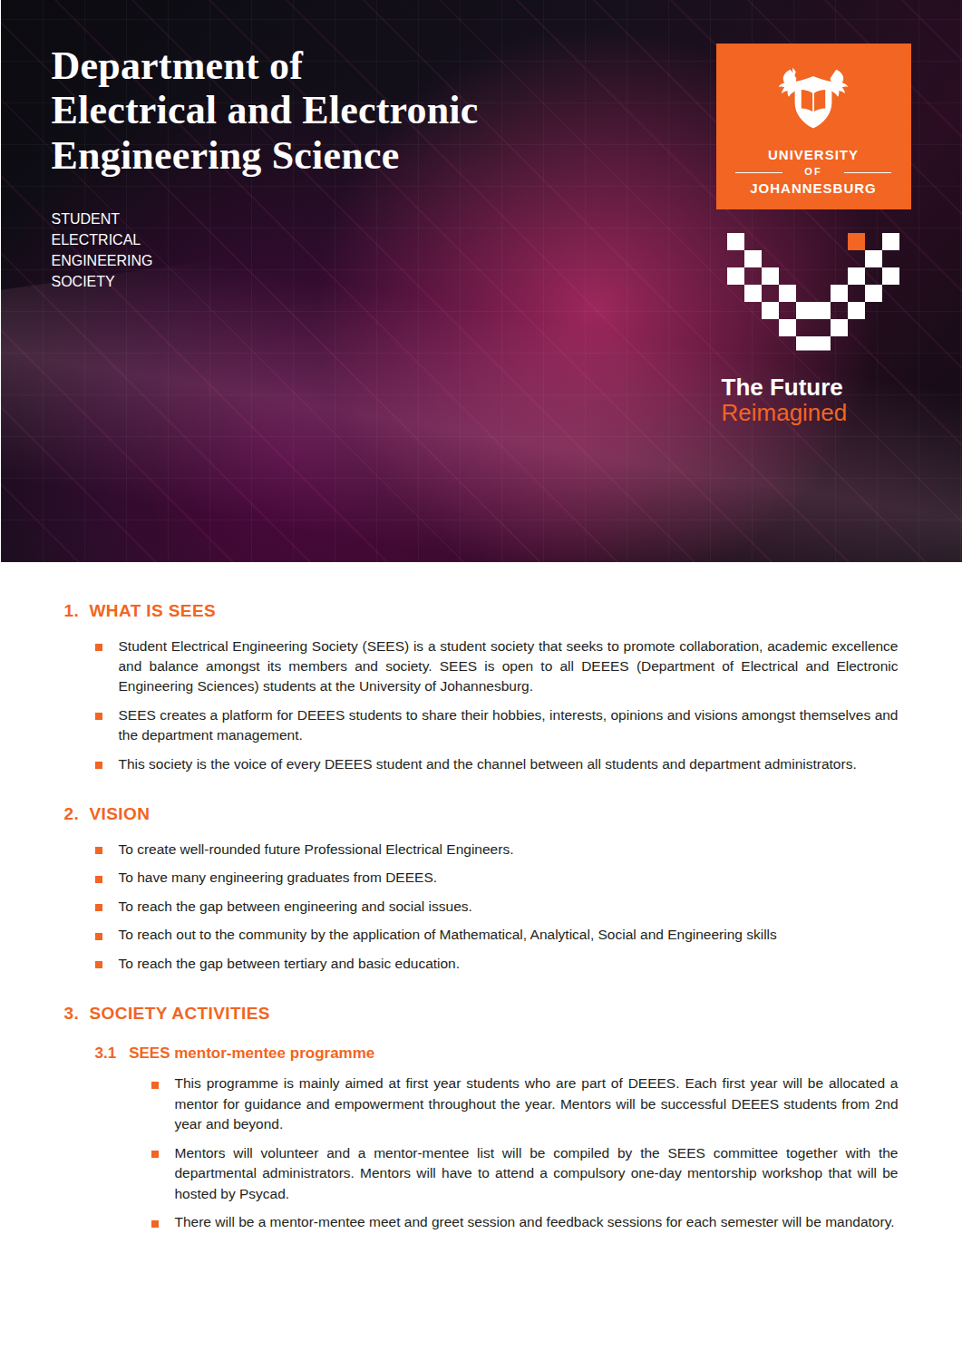Department of
Electrical and Electronic
Engineering Science
STUDENT
ELECTRICAL
ENGINEERING
SOCIETY
UNIVERSITY OF JOHANNESBURG
The Future
Reimagined
1. What is SEES
Student Electrical Engineering Society (SEES) is a student society that seeks to promote collaboration, academic excellence and balance amongst its members and society. SEES is open to all DEEES (Department of Electrical and Electronic Engineering Sciences) students at the University of Johannesburg.
SEES creates a platform for DEEES students to share their hobbies, interests, opinions and visions amongst themselves and the department management.
This society is the voice of every DEEES student and the channel between all students and department administrators.
2. Vision
To create well-rounded future Professional Electrical Engineers.
To have many engineering graduates from DEEES.
To reach the gap between engineering and social issues.
To reach out to the community by the application of Mathematical, Analytical, Social and Engineering skills
To reach the gap between tertiary and basic education.
3. Society Activities
3.1 SEES mentor-mentee programme
This programme is mainly aimed at first year students who are part of DEEES. Each first year will be allocated a mentor for guidance and empowerment throughout the year. Mentors will be successful DEEES students from 2nd year and beyond.
Mentors will volunteer and a mentor-mentee list will be compiled by the SEES committee together with the departmental administrators. Mentors will have to attend a compulsory one-day mentorship workshop that will be hosted by Psycad.
There will be a mentor-mentee meet and greet session and feedback sessions for each semester will be mandatory.